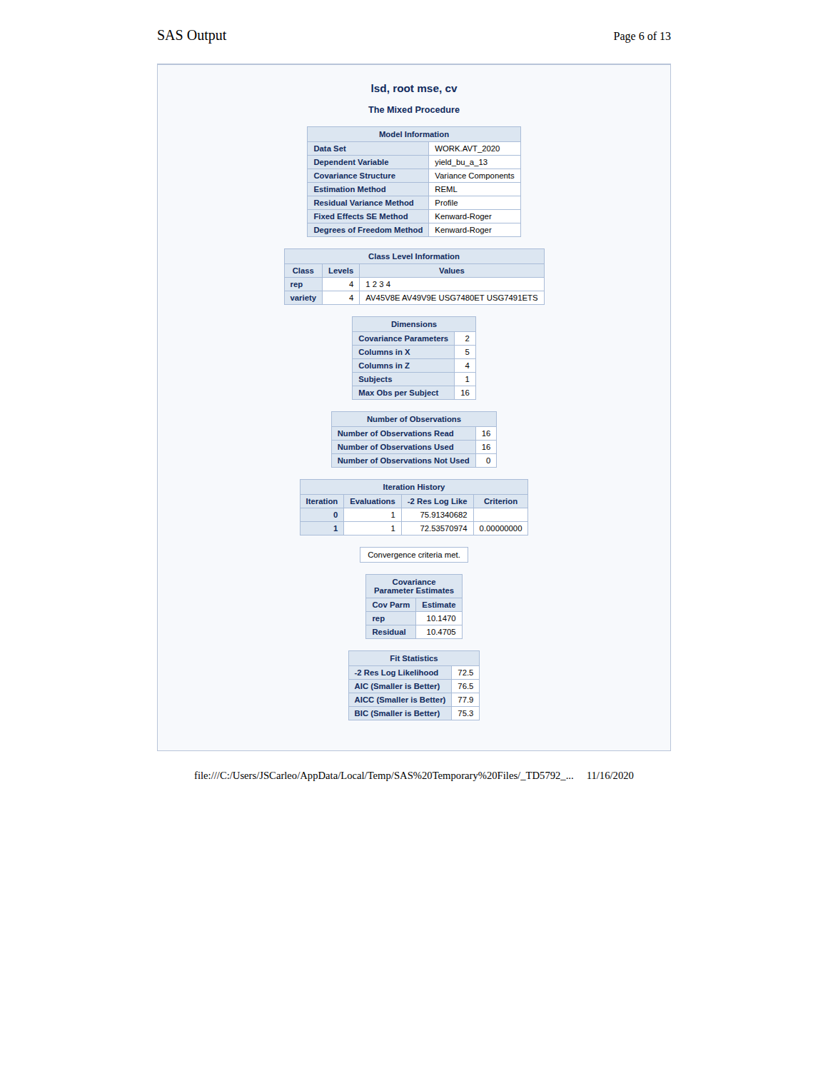SAS Output Page 6 of 13
lsd, root mse, cv
The Mixed Procedure
Model Information
| Data Set | WORK.AVT_2020 |
| Dependent Variable | yield_bu_a_13 |
| Covariance Structure | Variance Components |
| Estimation Method | REML |
| Residual Variance Method | Profile |
| Fixed Effects SE Method | Kenward-Roger |
| Degrees of Freedom Method | Kenward-Roger |
Class Level Information
| Class | Levels | Values |
| --- | --- | --- |
| rep | 4 | 1 2 3 4 |
| variety | 4 | AV45V8E AV49V9E USG7480ET USG7491ETS |
Dimensions
| Covariance Parameters | 2 |
| Columns in X | 5 |
| Columns in Z | 4 |
| Subjects | 1 |
| Max Obs per Subject | 16 |
Number of Observations
| Number of Observations Read | 16 |
| Number of Observations Used | 16 |
| Number of Observations Not Used | 0 |
Iteration History
| Iteration | Evaluations | -2 Res Log Like | Criterion |
| --- | --- | --- | --- |
| 0 | 1 | 75.91340682 | |
| 1 | 1 | 72.53570974 | 0.00000000 |
Convergence criteria met.
Covariance Parameter Estimates
| Cov Parm | Estimate |
| --- | --- |
| rep | 10.1470 |
| Residual | 10.4705 |
Fit Statistics
| -2 Res Log Likelihood | 72.5 |
| AIC (Smaller is Better) | 76.5 |
| AICC (Smaller is Better) | 77.9 |
| BIC (Smaller is Better) | 75.3 |
file:///C:/Users/JSCarleo/AppData/Local/Temp/SAS%20Temporary%20Files/_TD5792_... 11/16/2020